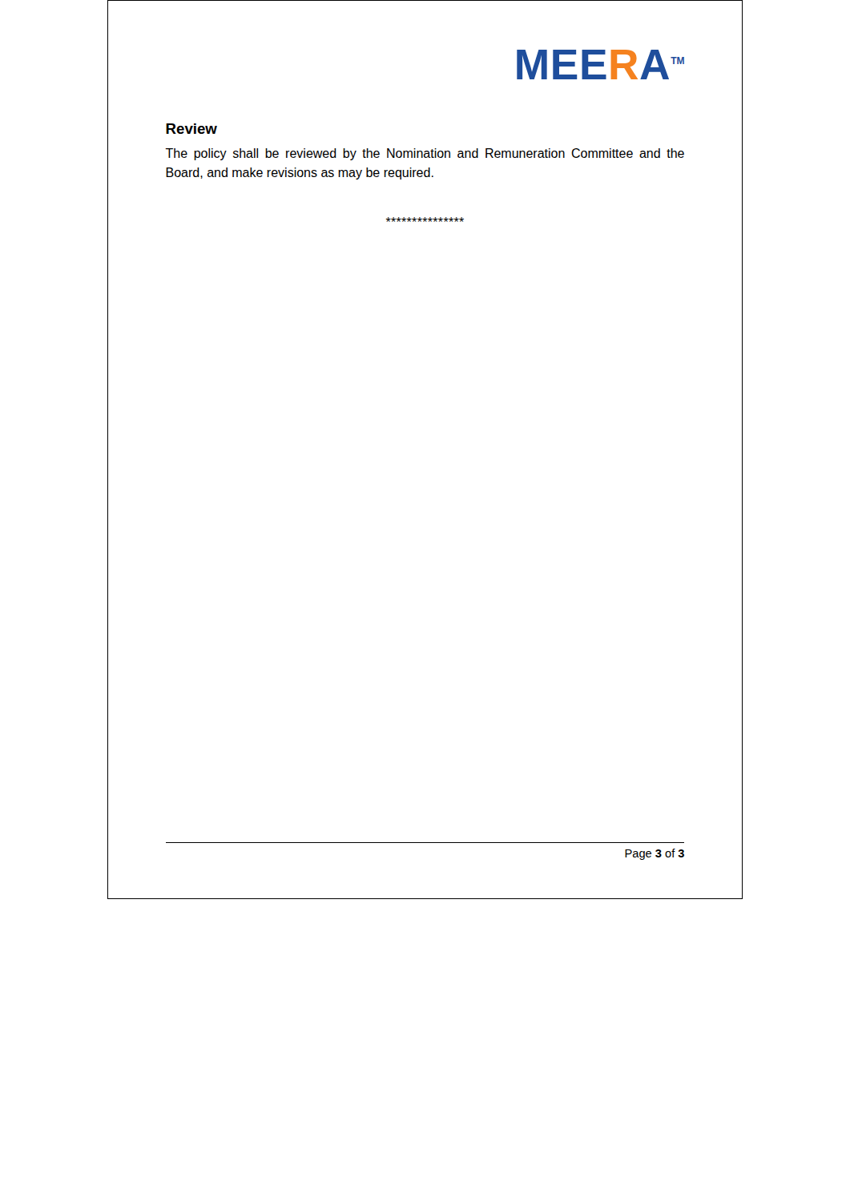MEERATM
Review
The policy shall be reviewed by the Nomination and Remuneration Committee and the Board, and make revisions as may be required.
***************
Page 3 of 3